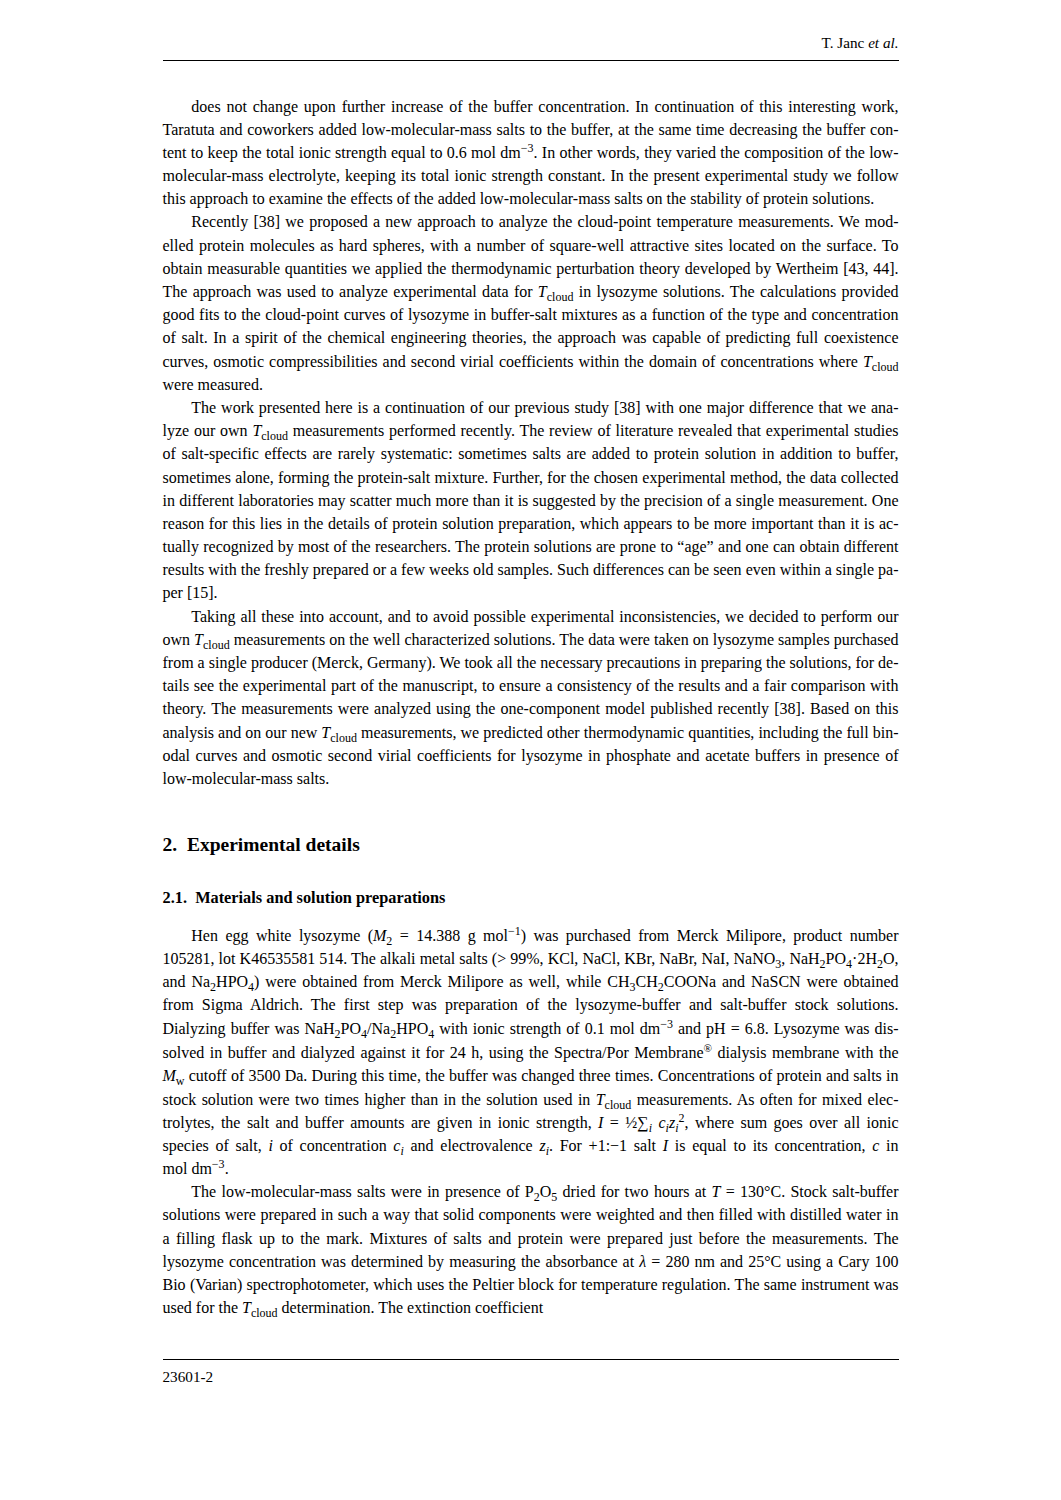T. Janc et al.
does not change upon further increase of the buffer concentration. In continuation of this interesting work, Taratuta and coworkers added low-molecular-mass salts to the buffer, at the same time decreasing the buffer content to keep the total ionic strength equal to 0.6 mol dm−3. In other words, they varied the composition of the low-molecular-mass electrolyte, keeping its total ionic strength constant. In the present experimental study we follow this approach to examine the effects of the added low-molecular-mass salts on the stability of protein solutions.
Recently [38] we proposed a new approach to analyze the cloud-point temperature measurements. We modelled protein molecules as hard spheres, with a number of square-well attractive sites located on the surface. To obtain measurable quantities we applied the thermodynamic perturbation theory developed by Wertheim [43, 44]. The approach was used to analyze experimental data for Tcloud in lysozyme solutions. The calculations provided good fits to the cloud-point curves of lysozyme in buffer-salt mixtures as a function of the type and concentration of salt. In a spirit of the chemical engineering theories, the approach was capable of predicting full coexistence curves, osmotic compressibilities and second virial coefficients within the domain of concentrations where Tcloud were measured.
The work presented here is a continuation of our previous study [38] with one major difference that we analyze our own Tcloud measurements performed recently. The review of literature revealed that experimental studies of salt-specific effects are rarely systematic: sometimes salts are added to protein solution in addition to buffer, sometimes alone, forming the protein-salt mixture. Further, for the chosen experimental method, the data collected in different laboratories may scatter much more than it is suggested by the precision of a single measurement. One reason for this lies in the details of protein solution preparation, which appears to be more important than it is actually recognized by most of the researchers. The protein solutions are prone to “age” and one can obtain different results with the freshly prepared or a few weeks old samples. Such differences can be seen even within a single paper [15].
Taking all these into account, and to avoid possible experimental inconsistencies, we decided to perform our own Tcloud measurements on the well characterized solutions. The data were taken on lysozyme samples purchased from a single producer (Merck, Germany). We took all the necessary precautions in preparing the solutions, for details see the experimental part of the manuscript, to ensure a consistency of the results and a fair comparison with theory. The measurements were analyzed using the one-component model published recently [38]. Based on this analysis and on our new Tcloud measurements, we predicted other thermodynamic quantities, including the full binodal curves and osmotic second virial coefficients for lysozyme in phosphate and acetate buffers in presence of low-molecular-mass salts.
2. Experimental details
2.1. Materials and solution preparations
Hen egg white lysozyme (M2 = 14.388 g mol−1) was purchased from Merck Milipore, product number 105281, lot K46535581 514. The alkali metal salts (> 99%, KCl, NaCl, KBr, NaBr, NaI, NaNO3, NaH2PO4·2H2O, and Na2HPO4) were obtained from Merck Milipore as well, while CH3CH2COONa and NaSCN were obtained from Sigma Aldrich. The first step was preparation of the lysozyme-buffer and salt-buffer stock solutions. Dialyzing buffer was NaH2PO4/Na2HPO4 with ionic strength of 0.1 mol dm−3 and pH = 6.8. Lysozyme was dissolved in buffer and dialyzed against it for 24 h, using the Spectra/Por Membrane® dialysis membrane with the Mw cutoff of 3500 Da. During this time, the buffer was changed three times. Concentrations of protein and salts in stock solution were two times higher than in the solution used in Tcloud measurements. As often for mixed electrolytes, the salt and buffer amounts are given in ionic strength, I = ½∑i cizi2, where sum goes over all ionic species of salt, i of concentration ci and electrovalence zi. For +1:−1 salt I is equal to its concentration, c in mol dm−3.
The low-molecular-mass salts were in presence of P2O5 dried for two hours at T = 130°C. Stock salt-buffer solutions were prepared in such a way that solid components were weighted and then filled with distilled water in a filling flask up to the mark. Mixtures of salts and protein were prepared just before the measurements. The lysozyme concentration was determined by measuring the absorbance at λ = 280 nm and 25°C using a Cary 100 Bio (Varian) spectrophotometer, which uses the Peltier block for temperature regulation. The same instrument was used for the Tcloud determination. The extinction coefficient
23601-2